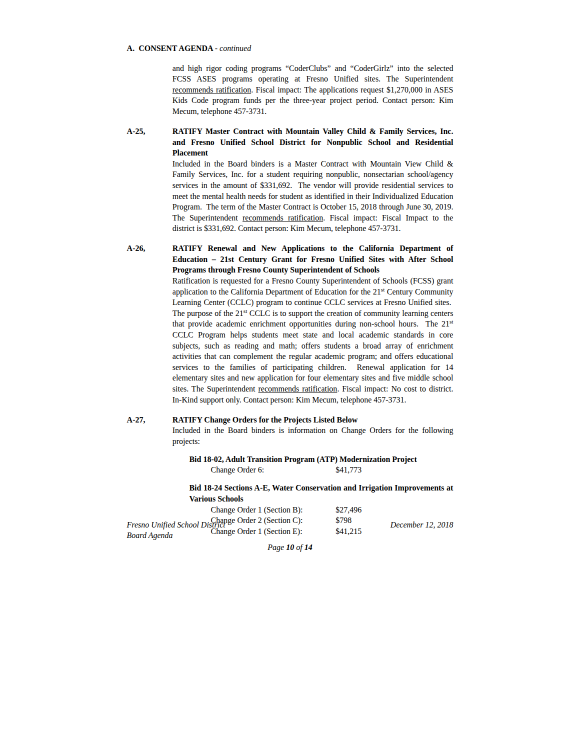A. CONSENT AGENDA - continued
and high rigor coding programs “CoderClubs” and “CoderGirlz” into the selected FCSS ASES programs operating at Fresno Unified sites. The Superintendent recommends ratification. Fiscal impact: The applications request $1,270,000 in ASES Kids Code program funds per the three-year project period. Contact person: Kim Mecum, telephone 457-3731.
A-25,
RATIFY Master Contract with Mountain Valley Child & Family Services, Inc. and Fresno Unified School District for Nonpublic School and Residential Placement
Included in the Board binders is a Master Contract with Mountain View Child & Family Services, Inc. for a student requiring nonpublic, nonsectarian school/agency services in the amount of $331,692. The vendor will provide residential services to meet the mental health needs for student as identified in their Individualized Education Program. The term of the Master Contract is October 15, 2018 through June 30, 2019. The Superintendent recommends ratification. Fiscal impact: Fiscal Impact to the district is $331,692. Contact person: Kim Mecum, telephone 457-3731.
A-26,
RATIFY Renewal and New Applications to the California Department of Education – 21st Century Grant for Fresno Unified Sites with After School Programs through Fresno County Superintendent of Schools
Ratification is requested for a Fresno County Superintendent of Schools (FCSS) grant application to the California Department of Education for the 21st Century Community Learning Center (CCLC) program to continue CCLC services at Fresno Unified sites. The purpose of the 21st CCLC is to support the creation of community learning centers that provide academic enrichment opportunities during non-school hours. The 21st CCLC Program helps students meet state and local academic standards in core subjects, such as reading and math; offers students a broad array of enrichment activities that can complement the regular academic program; and offers educational services to the families of participating children. Renewal application for 14 elementary sites and new application for four elementary sites and five middle school sites. The Superintendent recommends ratification. Fiscal impact: No cost to district. In-Kind support only. Contact person: Kim Mecum, telephone 457-3731.
A-27,
RATIFY Change Orders for the Projects Listed Below
Included in the Board binders is information on Change Orders for the following projects:
Bid 18-02, Adult Transition Program (ATP) Modernization Project
Change Order 6: $41,773
Bid 18-24 Sections A-E, Water Conservation and Irrigation Improvements at Various Schools
Change Order 1 (Section B): $27,496
Change Order 2 (Section C): $798
Change Order 1 (Section E): $41,215
Fresno Unified School District December 12, 2018
Board Agenda
Page 10 of 14